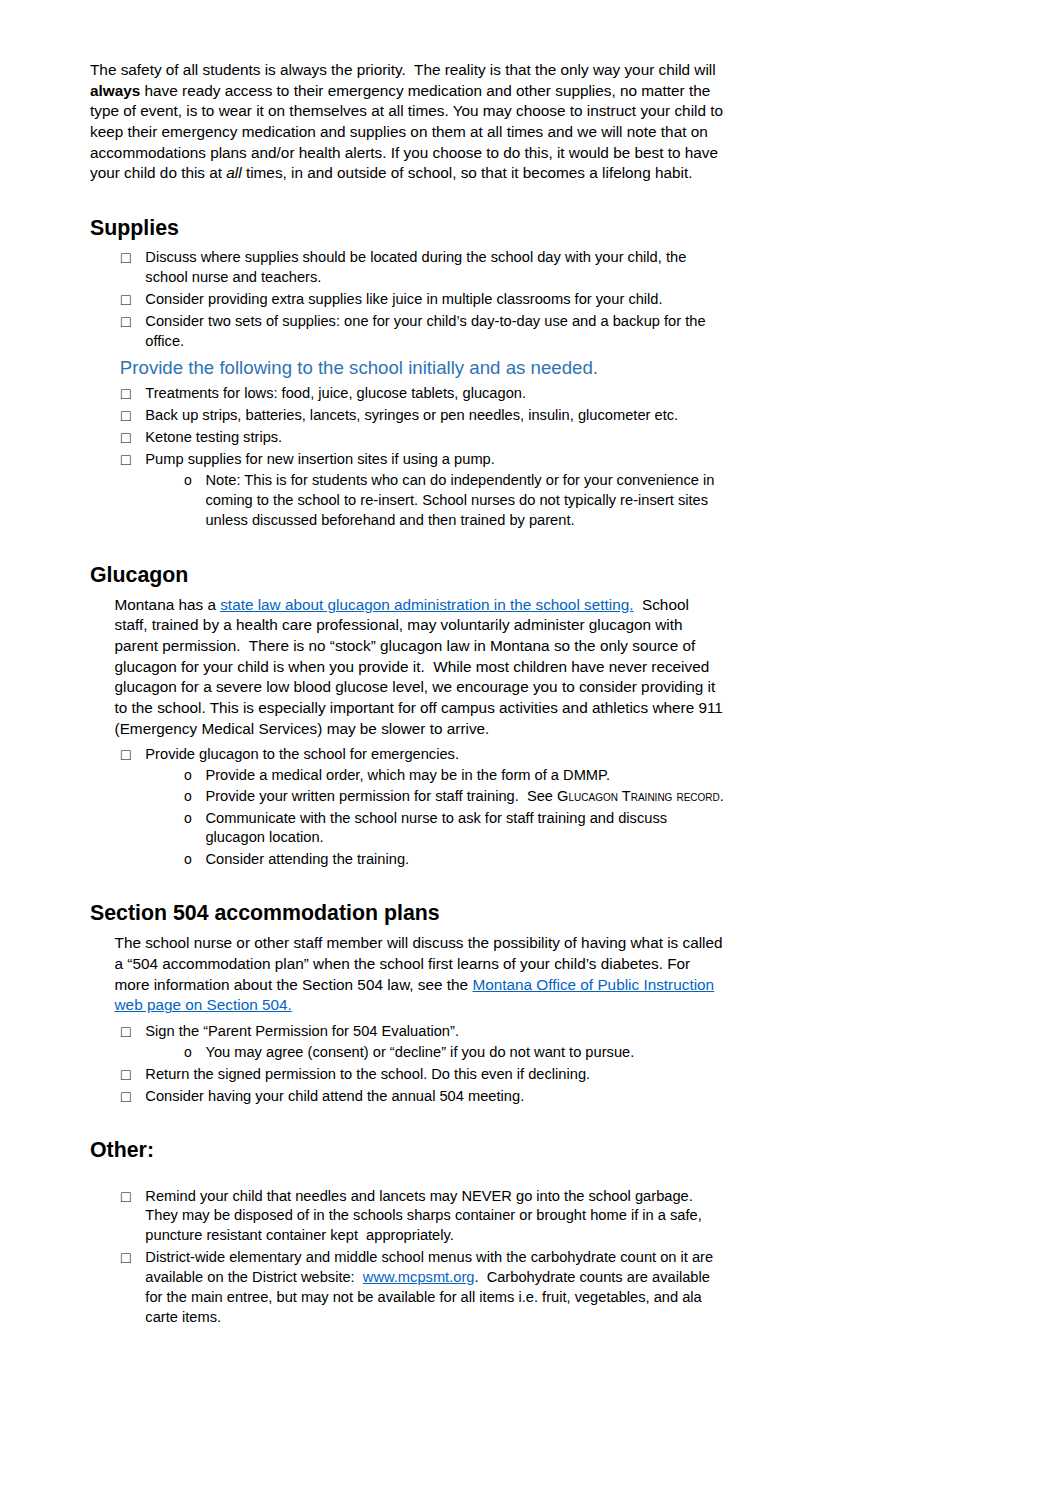The safety of all students is always the priority. The reality is that the only way your child will always have ready access to their emergency medication and other supplies, no matter the type of event, is to wear it on themselves at all times. You may choose to instruct your child to keep their emergency medication and supplies on them at all times and we will note that on accommodations plans and/or health alerts. If you choose to do this, it would be best to have your child do this at all times, in and outside of school, so that it becomes a lifelong habit.
Supplies
Discuss where supplies should be located during the school day with your child, the school nurse and teachers.
Consider providing extra supplies like juice in multiple classrooms for your child.
Consider two sets of supplies: one for your child’s day-to-day use and a backup for the office.
Provide the following to the school initially and as needed.
Treatments for lows: food, juice, glucose tablets, glucagon.
Back up strips, batteries, lancets, syringes or pen needles, insulin, glucometer etc.
Ketone testing strips.
Pump supplies for new insertion sites if using a pump.
Note: This is for students who can do independently or for your convenience in coming to the school to re-insert. School nurses do not typically re-insert sites unless discussed beforehand and then trained by parent.
Glucagon
Montana has a state law about glucagon administration in the school setting. School staff, trained by a health care professional, may voluntarily administer glucagon with parent permission. There is no “stock” glucagon law in Montana so the only source of glucagon for your child is when you provide it. While most children have never received glucagon for a severe low blood glucose level, we encourage you to consider providing it to the school. This is especially important for off campus activities and athletics where 911 (Emergency Medical Services) may be slower to arrive.
Provide glucagon to the school for emergencies.
Provide a medical order, which may be in the form of a DMMP.
Provide your written permission for staff training. See Glucagon Training record.
Communicate with the school nurse to ask for staff training and discuss glucagon location.
Consider attending the training.
Section 504 accommodation plans
The school nurse or other staff member will discuss the possibility of having what is called a “504 accommodation plan” when the school first learns of your child’s diabetes. For more information about the Section 504 law, see the Montana Office of Public Instruction web page on Section 504.
Sign the “Parent Permission for 504 Evaluation”.
You may agree (consent) or “decline” if you do not want to pursue.
Return the signed permission to the school. Do this even if declining.
Consider having your child attend the annual 504 meeting.
Other:
Remind your child that needles and lancets may NEVER go into the school garbage. They may be disposed of in the schools sharps container or brought home if in a safe, puncture resistant container kept appropriately.
District-wide elementary and middle school menus with the carbohydrate count on it are available on the District website: www.mcpsmt.org. Carbohydrate counts are available for the main entree, but may not be available for all items i.e. fruit, vegetables, and ala carte items.